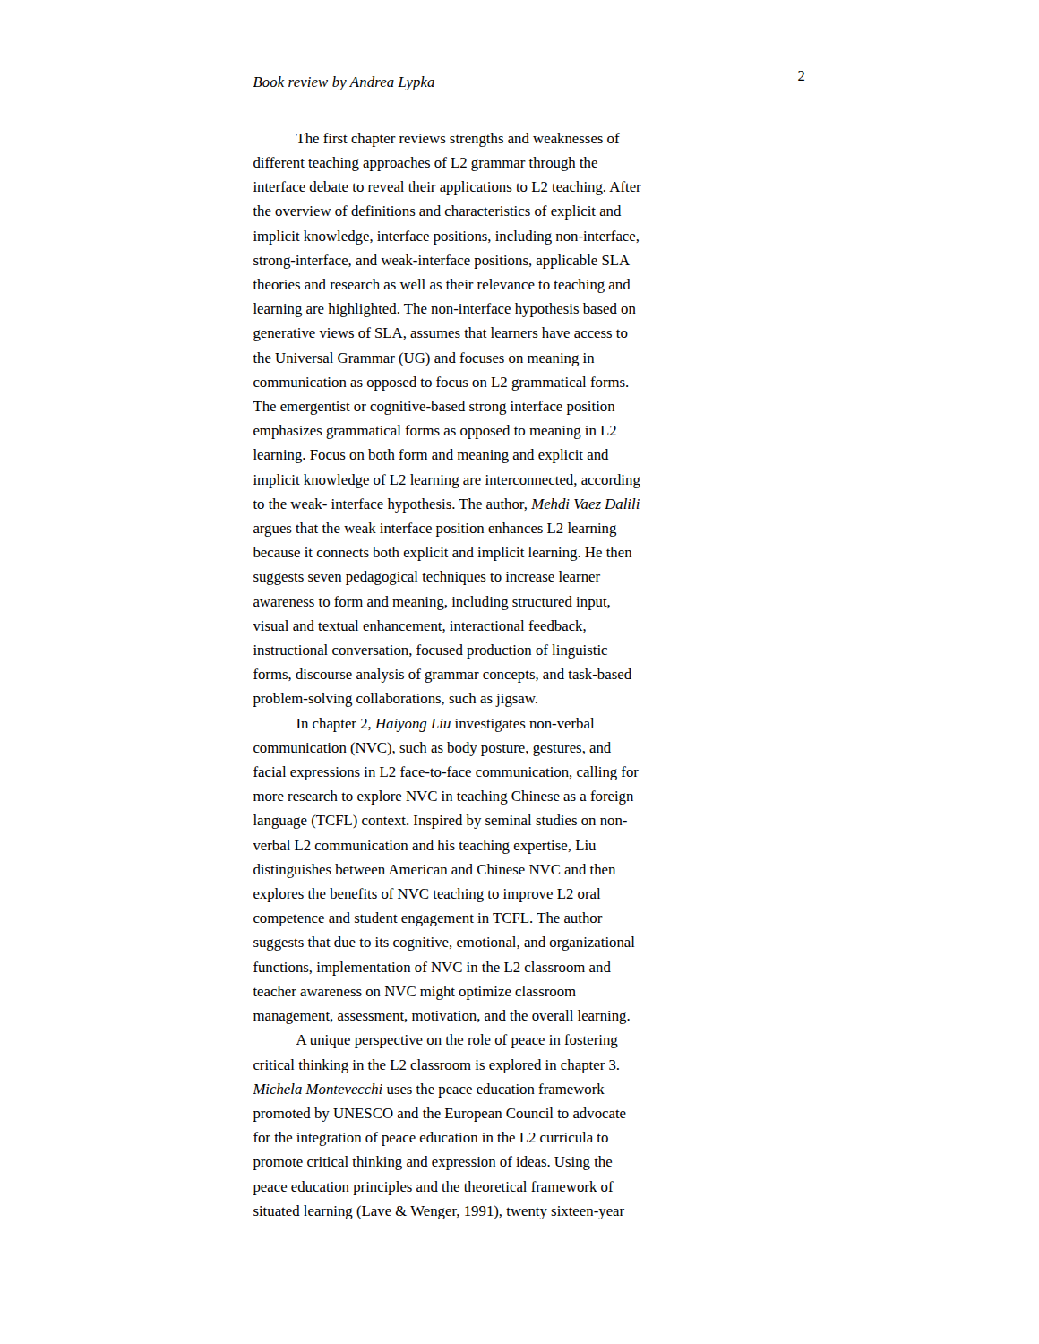Book review by Andrea Lypka 2
The first chapter reviews strengths and weaknesses of different teaching approaches of L2 grammar through the interface debate to reveal their applications to L2 teaching. After the overview of definitions and characteristics of explicit and implicit knowledge, interface positions, including non-interface, strong-interface, and weak-interface positions, applicable SLA theories and research as well as their relevance to teaching and learning are highlighted. The non-interface hypothesis based on generative views of SLA, assumes that learners have access to the Universal Grammar (UG) and focuses on meaning in communication as opposed to focus on L2 grammatical forms. The emergentist or cognitive-based strong interface position emphasizes grammatical forms as opposed to meaning in L2 learning. Focus on both form and meaning and explicit and implicit knowledge of L2 learning are interconnected, according to the weak- interface hypothesis. The author, Mehdi Vaez Dalili argues that the weak interface position enhances L2 learning because it connects both explicit and implicit learning. He then suggests seven pedagogical techniques to increase learner awareness to form and meaning, including structured input, visual and textual enhancement, interactional feedback, instructional conversation, focused production of linguistic forms, discourse analysis of grammar concepts, and task-based problem-solving collaborations, such as jigsaw.
In chapter 2, Haiyong Liu investigates non-verbal communication (NVC), such as body posture, gestures, and facial expressions in L2 face-to-face communication, calling for more research to explore NVC in teaching Chinese as a foreign language (TCFL) context. Inspired by seminal studies on non-verbal L2 communication and his teaching expertise, Liu distinguishes between American and Chinese NVC and then explores the benefits of NVC teaching to improve L2 oral competence and student engagement in TCFL. The author suggests that due to its cognitive, emotional, and organizational functions, implementation of NVC in the L2 classroom and teacher awareness on NVC might optimize classroom management, assessment, motivation, and the overall learning.
A unique perspective on the role of peace in fostering critical thinking in the L2 classroom is explored in chapter 3. Michela Montevecchi uses the peace education framework promoted by UNESCO and the European Council to advocate for the integration of peace education in the L2 curricula to promote critical thinking and expression of ideas. Using the peace education principles and the theoretical framework of situated learning (Lave & Wenger, 1991), twenty sixteen-year